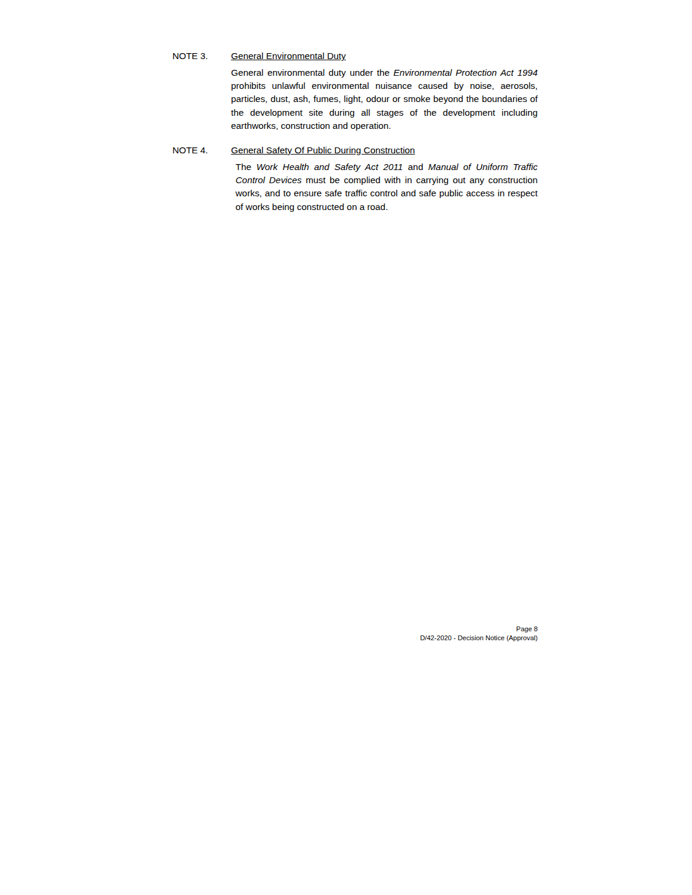NOTE 3.
General Environmental Duty
General environmental duty under the Environmental Protection Act 1994 prohibits unlawful environmental nuisance caused by noise, aerosols, particles, dust, ash, fumes, light, odour or smoke beyond the boundaries of the development site during all stages of the development including earthworks, construction and operation.
NOTE 4.
General Safety Of Public During Construction
The Work Health and Safety Act 2011 and Manual of Uniform Traffic Control Devices must be complied with in carrying out any construction works, and to ensure safe traffic control and safe public access in respect of works being constructed on a road.
Page 8
D/42-2020 - Decision Notice (Approval)